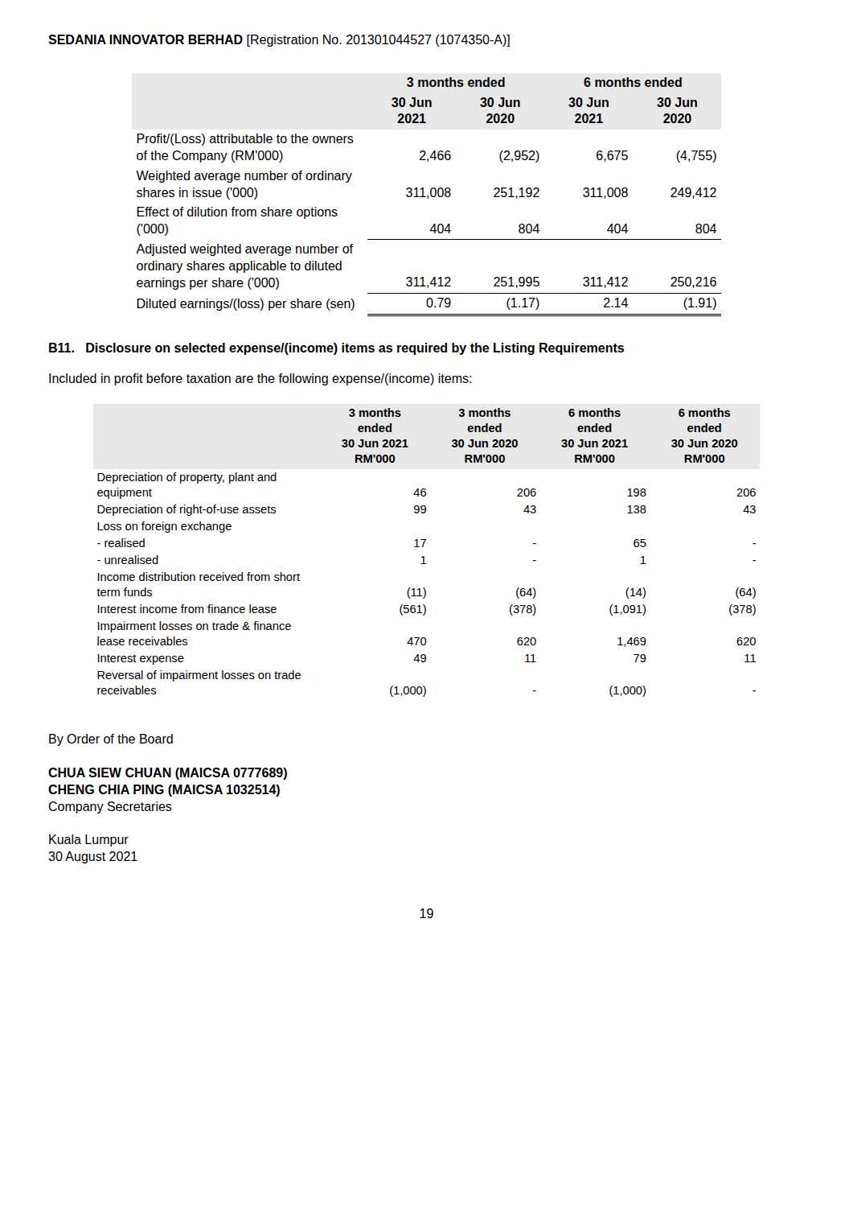SEDANIA INNOVATOR BERHAD [Registration No. 201301044527 (1074350-A)]
| | 3 months ended | 6 months ended |
| --- | --- | --- |
| 30 Jun 2021 | 30 Jun 2020 | 30 Jun 2021 | 30 Jun 2020 |
| Profit/(Loss) attributable to the owners of the Company (RM'000) | 2,466 | (2,952) | 6,675 | (4,755) |
| Weighted average number of ordinary shares in issue ('000) | 311,008 | 251,192 | 311,008 | 249,412 |
| Effect of dilution from share options ('000) | 404 | 804 | 404 | 804 |
| Adjusted weighted average number of ordinary shares applicable to diluted earnings per share ('000) | 311,412 | 251,995 | 311,412 | 250,216 |
| Diluted earnings/(loss) per share (sen) | 0.79 | (1.17) | 2.14 | (1.91) |
B11. Disclosure on selected expense/(income) items as required by the Listing Requirements
Included in profit before taxation are the following expense/(income) items:
| | 3 months ended 30 Jun 2021 RM'000 | 3 months ended 30 Jun 2020 RM'000 | 6 months ended 30 Jun 2021 RM'000 | 6 months ended 30 Jun 2020 RM'000 |
| --- | --- | --- | --- | --- |
| Depreciation of property, plant and equipment | 46 | 206 | 198 | 206 |
| Depreciation of right-of-use assets | 99 | 43 | 138 | 43 |
| Loss on foreign exchange | | | | |
| - realised | 17 | - | 65 | - |
| - unrealised | 1 | - | 1 | - |
| Income distribution received from short term funds | (11) | (64) | (14) | (64) |
| Interest income from finance lease | (561) | (378) | (1,091) | (378) |
| Impairment losses on trade & finance lease receivables | 470 | 620 | 1,469 | 620 |
| Interest expense | 49 | 11 | 79 | 11 |
| Reversal of impairment losses on trade receivables | (1,000) | - | (1,000) | - |
By Order of the Board
CHUA SIEW CHUAN (MAICSA 0777689)
CHENG CHIA PING (MAICSA 1032514)
Company Secretaries
Kuala Lumpur
30 August 2021
19